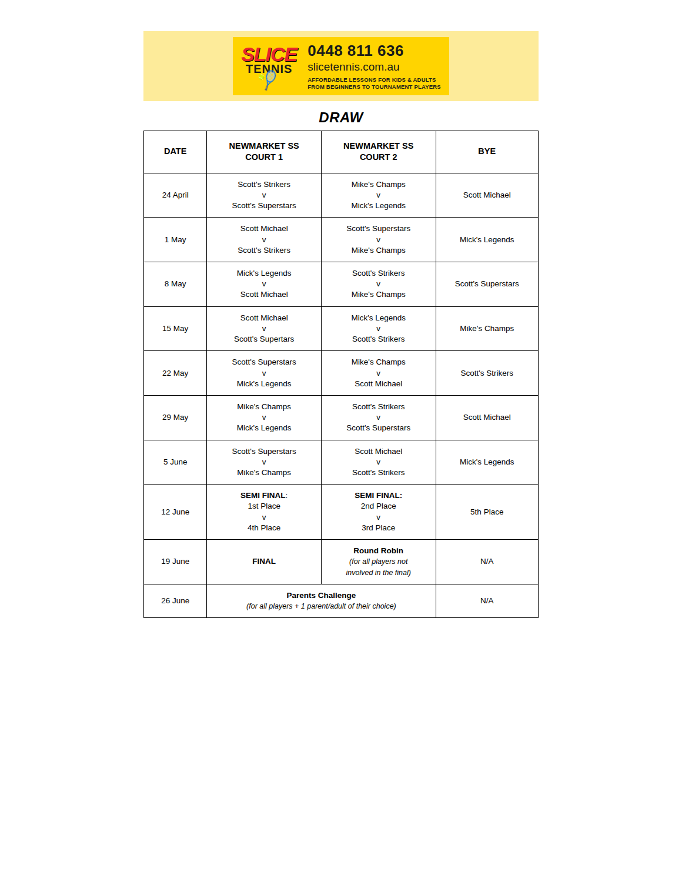SLICE TENNIS 🎾
0448 811 636
slicetennis.com.au
AFFORDABLE LESSONS FOR KIDS & ADULTS
FROM BEGINNERS TO TOURNAMENT PLAYERS
DRAW
| DATE | NEWMARKET SS COURT 1 | NEWMARKET SS COURT 2 | BYE |
| --- | --- | --- | --- |
| 24 April | Scott's Strikers v Scott's Superstars | Mike's Champs v Mick's Legends | Scott Michael |
| 1 May | Scott Michael v Scott's Strikers | Scott's Superstars v Mike's Champs | Mick's Legends |
| 8 May | Mick's Legends v Scott Michael | Scott's Strikers v Mike's Champs | Scott's Superstars |
| 15 May | Scott Michael v Scott's Supertars | Mick's Legends v Scott's Strikers | Mike's Champs |
| 22 May | Scott's Superstars v Mick's Legends | Mike's Champs v Scott Michael | Scott's Strikers |
| 29 May | Mike's Champs v Mick's Legends | Scott's Strikers v Scott's Superstars | Scott Michael |
| 5 June | Scott's Superstars v Mike's Champs | Scott Michael v Scott's Strikers | Mick's Legends |
| 12 June | SEMI FINAL : 1st Place v 4th Place | SEMI FINAL: 2nd Place v 3rd Place | 5th Place |
| 19 June | FINAL | Round Robin (for all players not involved in the final) | N/A |
| 26 June | Parents Challenge (for all players + 1 parent/adult of their choice) | N/A |